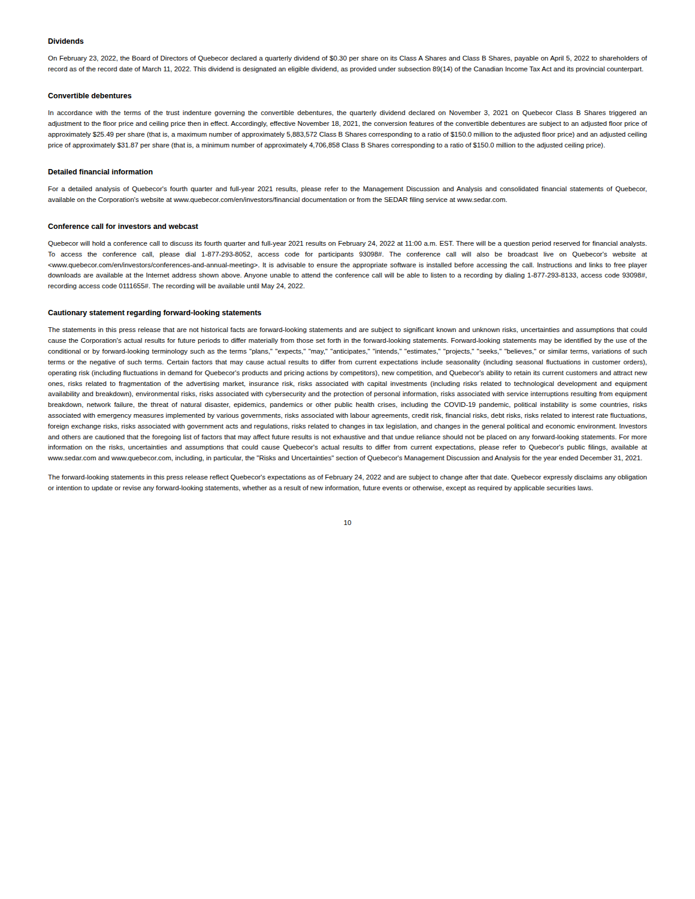Dividends
On February 23, 2022, the Board of Directors of Quebecor declared a quarterly dividend of $0.30 per share on its Class A Shares and Class B Shares, payable on April 5, 2022 to shareholders of record as of the record date of March 11, 2022. This dividend is designated an eligible dividend, as provided under subsection 89(14) of the Canadian Income Tax Act and its provincial counterpart.
Convertible debentures
In accordance with the terms of the trust indenture governing the convertible debentures, the quarterly dividend declared on November 3, 2021 on Quebecor Class B Shares triggered an adjustment to the floor price and ceiling price then in effect. Accordingly, effective November 18, 2021, the conversion features of the convertible debentures are subject to an adjusted floor price of approximately $25.49 per share (that is, a maximum number of approximately 5,883,572 Class B Shares corresponding to a ratio of $150.0 million to the adjusted floor price) and an adjusted ceiling price of approximately $31.87 per share (that is, a minimum number of approximately 4,706,858 Class B Shares corresponding to a ratio of $150.0 million to the adjusted ceiling price).
Detailed financial information
For a detailed analysis of Quebecor's fourth quarter and full-year 2021 results, please refer to the Management Discussion and Analysis and consolidated financial statements of Quebecor, available on the Corporation's website at www.quebecor.com/en/investors/financial documentation or from the SEDAR filing service at www.sedar.com.
Conference call for investors and webcast
Quebecor will hold a conference call to discuss its fourth quarter and full-year 2021 results on February 24, 2022 at 11:00 a.m. EST. There will be a question period reserved for financial analysts. To access the conference call, please dial 1-877-293-8052, access code for participants 93098#. The conference call will also be broadcast live on Quebecor's website at <www.quebecor.com/en/investors/conferences-and-annual-meeting>. It is advisable to ensure the appropriate software is installed before accessing the call. Instructions and links to free player downloads are available at the Internet address shown above. Anyone unable to attend the conference call will be able to listen to a recording by dialing 1-877-293-8133, access code 93098#, recording access code 0111655#. The recording will be available until May 24, 2022.
Cautionary statement regarding forward-looking statements
The statements in this press release that are not historical facts are forward-looking statements and are subject to significant known and unknown risks, uncertainties and assumptions that could cause the Corporation's actual results for future periods to differ materially from those set forth in the forward-looking statements. Forward-looking statements may be identified by the use of the conditional or by forward-looking terminology such as the terms "plans," "expects," "may," "anticipates," "intends," "estimates," "projects," "seeks," "believes," or similar terms, variations of such terms or the negative of such terms. Certain factors that may cause actual results to differ from current expectations include seasonality (including seasonal fluctuations in customer orders), operating risk (including fluctuations in demand for Quebecor's products and pricing actions by competitors), new competition, and Quebecor's ability to retain its current customers and attract new ones, risks related to fragmentation of the advertising market, insurance risk, risks associated with capital investments (including risks related to technological development and equipment availability and breakdown), environmental risks, risks associated with cybersecurity and the protection of personal information, risks associated with service interruptions resulting from equipment breakdown, network failure, the threat of natural disaster, epidemics, pandemics or other public health crises, including the COVID-19 pandemic, political instability is some countries, risks associated with emergency measures implemented by various governments, risks associated with labour agreements, credit risk, financial risks, debt risks, risks related to interest rate fluctuations, foreign exchange risks, risks associated with government acts and regulations, risks related to changes in tax legislation, and changes in the general political and economic environment. Investors and others are cautioned that the foregoing list of factors that may affect future results is not exhaustive and that undue reliance should not be placed on any forward-looking statements. For more information on the risks, uncertainties and assumptions that could cause Quebecor's actual results to differ from current expectations, please refer to Quebecor's public filings, available at www.sedar.com and www.quebecor.com, including, in particular, the "Risks and Uncertainties" section of Quebecor's Management Discussion and Analysis for the year ended December 31, 2021.
The forward-looking statements in this press release reflect Quebecor's expectations as of February 24, 2022 and are subject to change after that date. Quebecor expressly disclaims any obligation or intention to update or revise any forward-looking statements, whether as a result of new information, future events or otherwise, except as required by applicable securities laws.
10